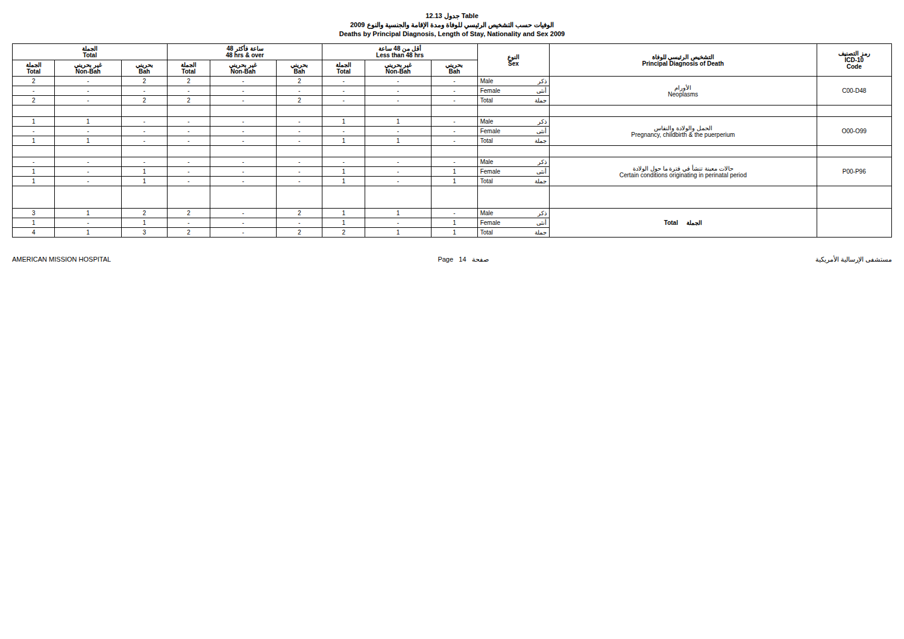جدول 12.13 Table
الوفيات حسب التشخيص الرئيسي للوفاة ومدة الإقامة والجنسية والنوع 2009
Deaths by Principal Diagnosis, Length of Stay, Nationality and Sex 2009
| الجملة Total | 48 ساعة فأكثر 48 hrs & over | أقل من 48 ساعة Less than 48 hrs | النوع Sex | التشخيص الرئيسي للوفاة Principal Diagnosis of Death | رمز التصنيف ICD-10 Code |
| --- | --- | --- | --- | --- | --- |
| الجملة Total | غير بحريني Non-Bah | بحريني Bah | الجملة Total | غير بحريني Non-Bah | بحريني Bah | الجملة Total | غير بحريني Non-Bah | بحريني Bah |
| 2 | - | 2 | 2 | - | 2 | - | - | - | Male ذكر | الأورام Neoplasms | C00-D48 |
| - | - | - | - | - | - | - | - | - | Female أنثى |
| 2 | - | 2 | 2 | - | 2 | - | - | - | Total جملة |
| 1 | 1 | - | - | - | - | 1 | 1 | - | Male ذكر | الحمل والولادة والنفاس Pregnancy, childbirth & the puerperium | O00-O99 |
| - | - | - | - | - | - | - | - | - | Female أنثى |
| 1 | 1 | - | - | - | - | 1 | 1 | - | Total جملة |
| - | - | - | - | - | - | - | - | - | Male ذكر | حالات معينة تنشأ في فترة ما حول الولادة Certain conditions originating in perinatal period | P00-P96 |
| 1 | - | 1 | - | - | - | 1 | - | 1 | Female أنثى |
| 1 | - | 1 | - | - | - | 1 | - | 1 | Total جملة |
| 3 | 1 | 2 | 2 | - | 2 | 1 | 1 | - | Male ذكر | Total الجملة | |
| 1 | - | 1 | - | - | - | 1 | - | 1 | Female أنثى |
| 4 | 1 | 3 | 2 | - | 2 | 2 | 1 | 1 | Total جملة |
AMERICAN MISSION HOSPITAL
Page 14 صفحة
مستشفى الإرسالية الأمريكية